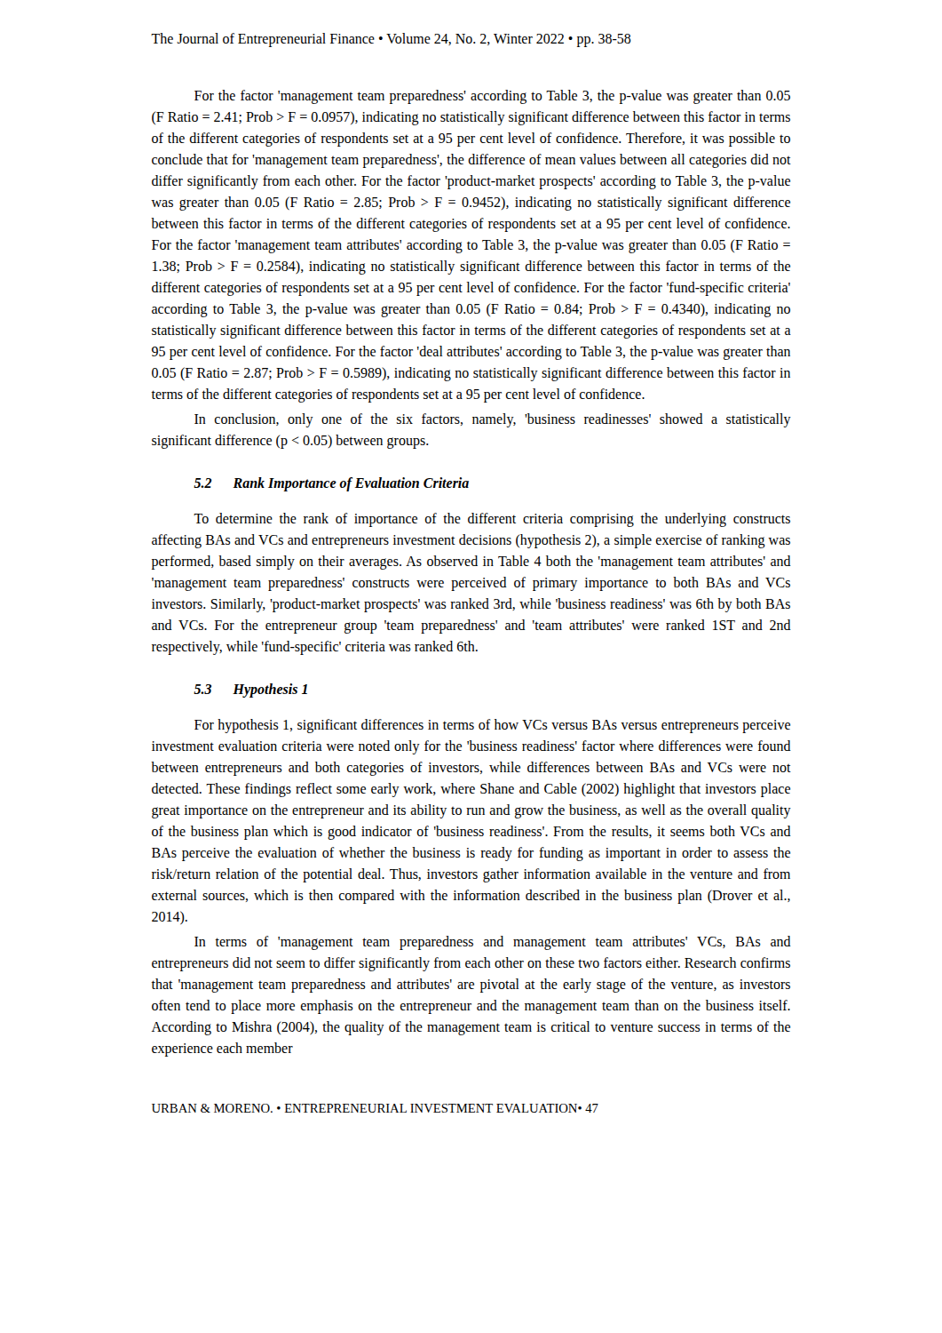The Journal of Entrepreneurial Finance • Volume 24, No. 2, Winter 2022 • pp. 38-58
For the factor 'management team preparedness' according to Table 3, the p-value was greater than 0.05 (F Ratio = 2.41; Prob > F = 0.0957), indicating no statistically significant difference between this factor in terms of the different categories of respondents set at a 95 per cent level of confidence. Therefore, it was possible to conclude that for 'management team preparedness', the difference of mean values between all categories did not differ significantly from each other. For the factor 'product-market prospects' according to Table 3, the p-value was greater than 0.05 (F Ratio = 2.85; Prob > F = 0.9452), indicating no statistically significant difference between this factor in terms of the different categories of respondents set at a 95 per cent level of confidence. For the factor 'management team attributes' according to Table 3, the p-value was greater than 0.05 (F Ratio = 1.38; Prob > F = 0.2584), indicating no statistically significant difference between this factor in terms of the different categories of respondents set at a 95 per cent level of confidence. For the factor 'fund-specific criteria' according to Table 3, the p-value was greater than 0.05 (F Ratio = 0.84; Prob > F = 0.4340), indicating no statistically significant difference between this factor in terms of the different categories of respondents set at a 95 per cent level of confidence. For the factor 'deal attributes' according to Table 3, the p-value was greater than 0.05 (F Ratio = 2.87; Prob > F = 0.5989), indicating no statistically significant difference between this factor in terms of the different categories of respondents set at a 95 per cent level of confidence.
In conclusion, only one of the six factors, namely, 'business readinesses' showed a statistically significant difference (p < 0.05) between groups.
5.2 Rank Importance of Evaluation Criteria
To determine the rank of importance of the different criteria comprising the underlying constructs affecting BAs and VCs and entrepreneurs investment decisions (hypothesis 2), a simple exercise of ranking was performed, based simply on their averages. As observed in Table 4 both the 'management team attributes' and 'management team preparedness' constructs were perceived of primary importance to both BAs and VCs investors. Similarly, 'product-market prospects' was ranked 3rd, while 'business readiness' was 6th by both BAs and VCs. For the entrepreneur group 'team preparedness' and 'team attributes' were ranked 1ST and 2nd respectively, while 'fund-specific' criteria was ranked 6th.
5.3 Hypothesis 1
For hypothesis 1, significant differences in terms of how VCs versus BAs versus entrepreneurs perceive investment evaluation criteria were noted only for the 'business readiness' factor where differences were found between entrepreneurs and both categories of investors, while differences between BAs and VCs were not detected. These findings reflect some early work, where Shane and Cable (2002) highlight that investors place great importance on the entrepreneur and its ability to run and grow the business, as well as the overall quality of the business plan which is good indicator of 'business readiness'. From the results, it seems both VCs and BAs perceive the evaluation of whether the business is ready for funding as important in order to assess the risk/return relation of the potential deal. Thus, investors gather information available in the venture and from external sources, which is then compared with the information described in the business plan (Drover et al., 2014).
In terms of 'management team preparedness and management team attributes' VCs, BAs and entrepreneurs did not seem to differ significantly from each other on these two factors either. Research confirms that 'management team preparedness and attributes' are pivotal at the early stage of the venture, as investors often tend to place more emphasis on the entrepreneur and the management team than on the business itself. According to Mishra (2004), the quality of the management team is critical to venture success in terms of the experience each member
URBAN & MORENO. • ENTREPRENEURIAL INVESTMENT EVALUATION• 47